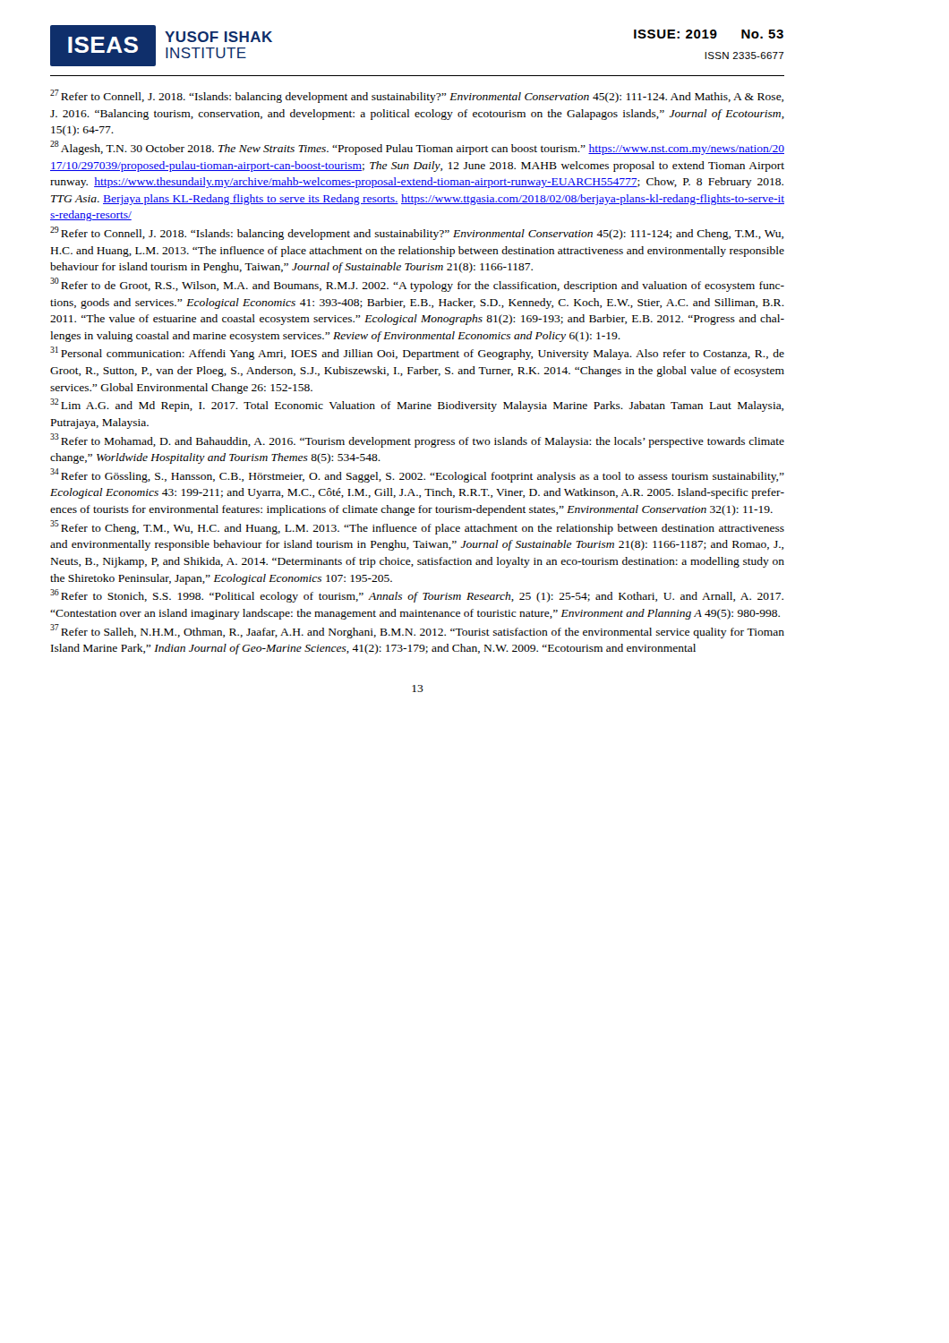ISEAS
YUSOF ISHAK
INSTITUTE
ISSUE: 2019No. 53
ISSN 2335-6677
27 Refer to Connell, J. 2018. “Islands: balancing development and sustainability?” Environmental Conservation 45(2): 111-124. And Mathis, A & Rose, J. 2016. “Balancing tourism, conservation, and development: a political ecology of ecotourism on the Galapagos islands,” Journal of Ecotourism, 15(1): 64-77.
28 Alagesh, T.N. 30 October 2018. The New Straits Times. “Proposed Pulau Tioman airport can boost tourism.” https://www.nst.com.my/news/nation/2017/10/297039/proposed-pulau-tioman-airport-can-boost-tourism; The Sun Daily, 12 June 2018. MAHB welcomes proposal to extend Tioman Airport runway. https://www.thesundaily.my/archive/mahb-welcomes-proposal-extend-tioman-airport-runway-EUARCH554777; Chow, P. 8 February 2018. TTG Asia. Berjaya plans KL-Redang flights to serve its Redang resorts. https://www.ttgasia.com/2018/02/08/berjaya-plans-kl-redang-flights-to-serve-its-redang-resorts/
29 Refer to Connell, J. 2018. “Islands: balancing development and sustainability?” Environmental Conservation 45(2): 111-124; and Cheng, T.M., Wu, H.C. and Huang, L.M. 2013. “The influence of place attachment on the relationship between destination attractiveness and environmentally responsible behaviour for island tourism in Penghu, Taiwan,” Journal of Sustainable Tourism 21(8): 1166-1187.
30 Refer to de Groot, R.S., Wilson, M.A. and Boumans, R.M.J. 2002. “A typology for the classification, description and valuation of ecosystem functions, goods and services.” Ecological Economics 41: 393-408; Barbier, E.B., Hacker, S.D., Kennedy, C. Koch, E.W., Stier, A.C. and Silliman, B.R. 2011. “The value of estuarine and coastal ecosystem services.” Ecological Monographs 81(2): 169-193; and Barbier, E.B. 2012. “Progress and challenges in valuing coastal and marine ecosystem services.” Review of Environmental Economics and Policy 6(1): 1-19.
31 Personal communication: Affendi Yang Amri, IOES and Jillian Ooi, Department of Geography, University Malaya. Also refer to Costanza, R., de Groot, R., Sutton, P., van der Ploeg, S., Anderson, S.J., Kubiszewski, I., Farber, S. and Turner, R.K. 2014. “Changes in the global value of ecosystem services.” Global Environmental Change 26: 152-158.
32 Lim A.G. and Md Repin, I. 2017. Total Economic Valuation of Marine Biodiversity Malaysia Marine Parks. Jabatan Taman Laut Malaysia, Putrajaya, Malaysia.
33 Refer to Mohamad, D. and Bahauddin, A. 2016. “Tourism development progress of two islands of Malaysia: the locals’ perspective towards climate change,” Worldwide Hospitality and Tourism Themes 8(5): 534-548.
34 Refer to Gössling, S., Hansson, C.B., Hörstmeier, O. and Saggel, S. 2002. “Ecological footprint analysis as a tool to assess tourism sustainability,” Ecological Economics 43: 199-211; and Uyarra, M.C., Côté, I.M., Gill, J.A., Tinch, R.R.T., Viner, D. and Watkinson, A.R. 2005. Island-specific preferences of tourists for environmental features: implications of climate change for tourism-dependent states,” Environmental Conservation 32(1): 11-19.
35 Refer to Cheng, T.M., Wu, H.C. and Huang, L.M. 2013. “The influence of place attachment on the relationship between destination attractiveness and environmentally responsible behaviour for island tourism in Penghu, Taiwan,” Journal of Sustainable Tourism 21(8): 1166-1187; and Romao, J., Neuts, B., Nijkamp, P, and Shikida, A. 2014. “Determinants of trip choice, satisfaction and loyalty in an eco-tourism destination: a modelling study on the Shiretoko Peninsular, Japan,” Ecological Economics 107: 195-205.
36 Refer to Stonich, S.S. 1998. “Political ecology of tourism,” Annals of Tourism Research, 25 (1): 25-54; and Kothari, U. and Arnall, A. 2017. “Contestation over an island imaginary landscape: the management and maintenance of touristic nature,” Environment and Planning A 49(5): 980-998.
37 Refer to Salleh, N.H.M., Othman, R., Jaafar, A.H. and Norghani, B.M.N. 2012. “Tourist satisfaction of the environmental service quality for Tioman Island Marine Park,” Indian Journal of Geo-Marine Sciences, 41(2): 173-179; and Chan, N.W. 2009. “Ecotourism and environmental
13